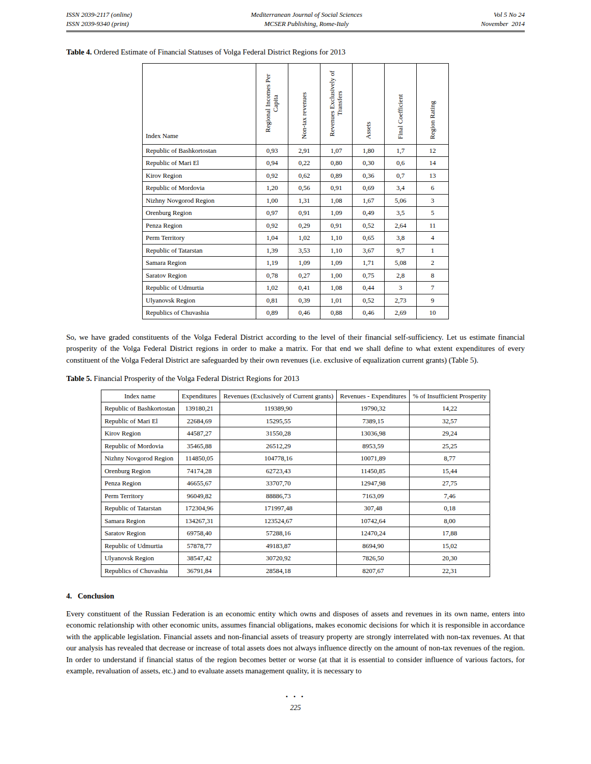ISSN 2039-2117 (online)
ISSN 2039-9340 (print)
Mediterranean Journal of Social Sciences
MCSER Publishing, Rome-Italy
Vol 5 No 24
November 2014
Table 4. Ordered Estimate of Financial Statuses of Volga Federal District Regions for 2013
| Index Name | Regional Incomes Per Capita | Non-tax revenues | Revenues Exclusively of Transfers | Assets | Final Coefficient | Region Rating |
| --- | --- | --- | --- | --- | --- | --- |
| Republic of Bashkortostan | 0,93 | 2,91 | 1,07 | 1,80 | 1,7 | 12 |
| Republic of Mari El | 0,94 | 0,22 | 0,80 | 0,30 | 0,6 | 14 |
| Kirov Region | 0,92 | 0,62 | 0,89 | 0,36 | 0,7 | 13 |
| Republic of Mordovia | 1,20 | 0,56 | 0,91 | 0,69 | 3,4 | 6 |
| Nizhny Novgorod Region | 1,00 | 1,31 | 1,08 | 1,67 | 5,06 | 3 |
| Orenburg Region | 0,97 | 0,91 | 1,09 | 0,49 | 3,5 | 5 |
| Penza Region | 0,92 | 0,29 | 0,91 | 0,52 | 2,64 | 11 |
| Perm Territory | 1,04 | 1,02 | 1,10 | 0,65 | 3,8 | 4 |
| Republic of Tatarstan | 1,39 | 3,53 | 1,10 | 3,67 | 9,7 | 1 |
| Samara Region | 1,19 | 1,09 | 1,09 | 1,71 | 5,08 | 2 |
| Saratov Region | 0,78 | 0,27 | 1,00 | 0,75 | 2,8 | 8 |
| Republic of Udmurtia | 1,02 | 0,41 | 1,08 | 0,44 | 3 | 7 |
| Ulyanovsk Region | 0,81 | 0,39 | 1,01 | 0,52 | 2,73 | 9 |
| Republics of Chuvashia | 0,89 | 0,46 | 0,88 | 0,46 | 2,69 | 10 |
So, we have graded constituents of the Volga Federal District according to the level of their financial self-sufficiency. Let us estimate financial prosperity of the Volga Federal District regions in order to make a matrix. For that end we shall define to what extent expenditures of every constituent of the Volga Federal District are safeguarded by their own revenues (i.e. exclusive of equalization current grants) (Table 5).
Table 5. Financial Prosperity of the Volga Federal District Regions for 2013
| Index name | Expenditures | Revenues (Exclusively of Current grants) | Revenues - Expenditures | % of Insufficient Prosperity |
| --- | --- | --- | --- | --- |
| Republic of Bashkortostan | 139180,21 | 119389,90 | 19790,32 | 14,22 |
| Republic of Mari El | 22684,69 | 15295,55 | 7389,15 | 32,57 |
| Kirov Region | 44587,27 | 31550,28 | 13036,98 | 29,24 |
| Republic of Mordovia | 35465,88 | 26512,29 | 8953,59 | 25,25 |
| Nizhny Novgorod Region | 114850,05 | 104778,16 | 10071,89 | 8,77 |
| Orenburg Region | 74174,28 | 62723,43 | 11450,85 | 15,44 |
| Penza Region | 46655,67 | 33707,70 | 12947,98 | 27,75 |
| Perm Territory | 96049,82 | 88886,73 | 7163,09 | 7,46 |
| Republic of Tatarstan | 172304,96 | 171997,48 | 307,48 | 0,18 |
| Samara Region | 134267,31 | 123524,67 | 10742,64 | 8,00 |
| Saratov Region | 69758,40 | 57288,16 | 12470,24 | 17,88 |
| Republic of Udmurtia | 57878,77 | 49183,87 | 8694,90 | 15,02 |
| Ulyanovsk Region | 38547,42 | 30720,92 | 7826,50 | 20,30 |
| Republics of Chuvashia | 36791,84 | 28584,18 | 8207,67 | 22,31 |
4. Conclusion
Every constituent of the Russian Federation is an economic entity which owns and disposes of assets and revenues in its own name, enters into economic relationship with other economic units, assumes financial obligations, makes economic decisions for which it is responsible in accordance with the applicable legislation. Financial assets and non-financial assets of treasury property are strongly interrelated with non-tax revenues. At that our analysis has revealed that decrease or increase of total assets does not always influence directly on the amount of non-tax revenues of the region. In order to understand if financial status of the region becomes better or worse (at that it is essential to consider influence of various factors, for example, revaluation of assets, etc.) and to evaluate assets management quality, it is necessary to
• • •
225